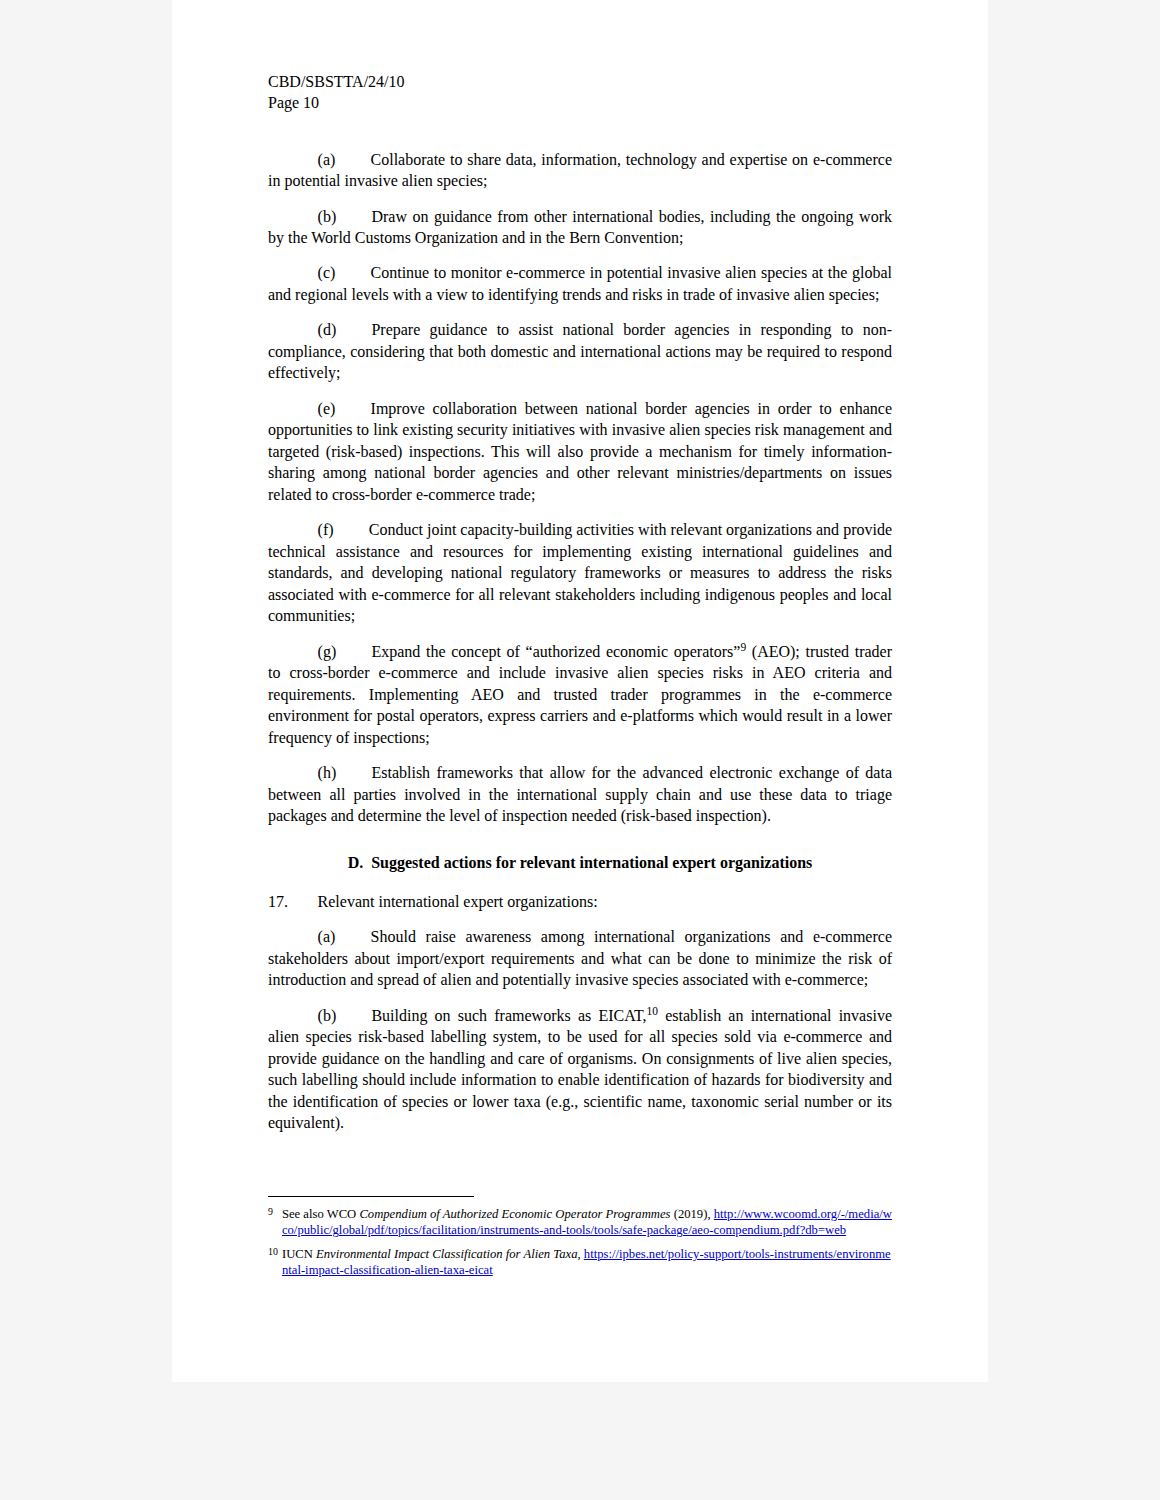CBD/SBSTTA/24/10 Page 10
(a) Collaborate to share data, information, technology and expertise on e-commerce in potential invasive alien species;
(b) Draw on guidance from other international bodies, including the ongoing work by the World Customs Organization and in the Bern Convention;
(c) Continue to monitor e-commerce in potential invasive alien species at the global and regional levels with a view to identifying trends and risks in trade of invasive alien species;
(d) Prepare guidance to assist national border agencies in responding to non-compliance, considering that both domestic and international actions may be required to respond effectively;
(e) Improve collaboration between national border agencies in order to enhance opportunities to link existing security initiatives with invasive alien species risk management and targeted (risk-based) inspections. This will also provide a mechanism for timely information-sharing among national border agencies and other relevant ministries/departments on issues related to cross-border e-commerce trade;
(f) Conduct joint capacity-building activities with relevant organizations and provide technical assistance and resources for implementing existing international guidelines and standards, and developing national regulatory frameworks or measures to address the risks associated with e-commerce for all relevant stakeholders including indigenous peoples and local communities;
(g) Expand the concept of “authorized economic operators”9 (AEO); trusted trader to cross-border e-commerce and include invasive alien species risks in AEO criteria and requirements. Implementing AEO and trusted trader programmes in the e-commerce environment for postal operators, express carriers and e-platforms which would result in a lower frequency of inspections;
(h) Establish frameworks that allow for the advanced electronic exchange of data between all parties involved in the international supply chain and use these data to triage packages and determine the level of inspection needed (risk-based inspection).
D. Suggested actions for relevant international expert organizations
17. Relevant international expert organizations:
(a) Should raise awareness among international organizations and e-commerce stakeholders about import/export requirements and what can be done to minimize the risk of introduction and spread of alien and potentially invasive species associated with e-commerce;
(b) Building on such frameworks as EICAT,10 establish an international invasive alien species risk-based labelling system, to be used for all species sold via e-commerce and provide guidance on the handling and care of organisms. On consignments of live alien species, such labelling should include information to enable identification of hazards for biodiversity and the identification of species or lower taxa (e.g., scientific name, taxonomic serial number or its equivalent).
9 See also WCO Compendium of Authorized Economic Operator Programmes (2019), http://www.wcoomd.org/-/media/wco/public/global/pdf/topics/facilitation/instruments-and-tools/tools/safe-package/aeo-compendium.pdf?db=web
10 IUCN Environmental Impact Classification for Alien Taxa, https://ipbes.net/policy-support/tools-instruments/environmental-impact-classification-alien-taxa-eicat